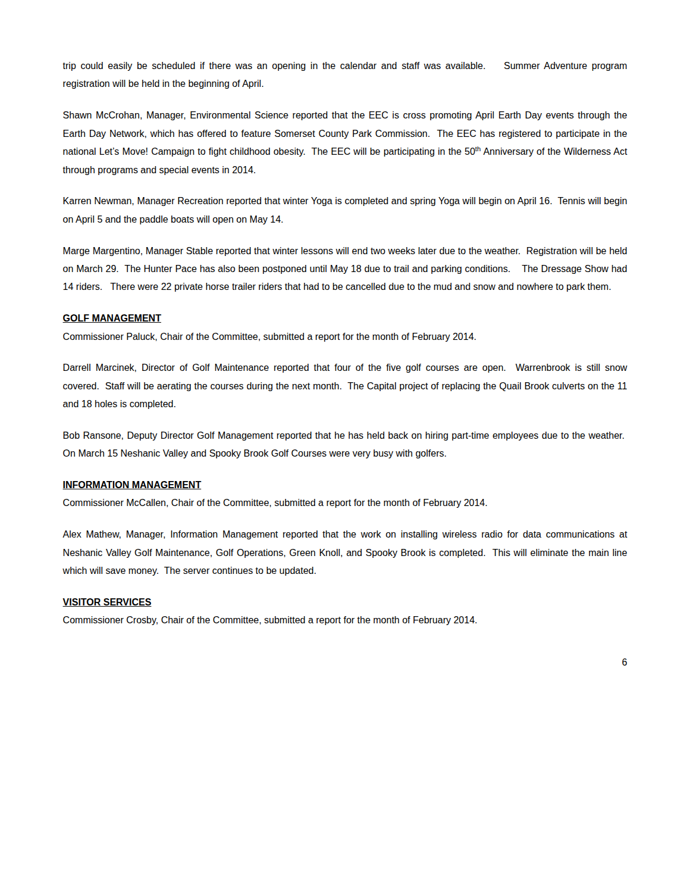trip could easily be scheduled if there was an opening in the calendar and staff was available. Summer Adventure program registration will be held in the beginning of April.
Shawn McCrohan, Manager, Environmental Science reported that the EEC is cross promoting April Earth Day events through the Earth Day Network, which has offered to feature Somerset County Park Commission. The EEC has registered to participate in the national Let’s Move! Campaign to fight childhood obesity. The EEC will be participating in the 50th Anniversary of the Wilderness Act through programs and special events in 2014.
Karren Newman, Manager Recreation reported that winter Yoga is completed and spring Yoga will begin on April 16. Tennis will begin on April 5 and the paddle boats will open on May 14.
Marge Margentino, Manager Stable reported that winter lessons will end two weeks later due to the weather. Registration will be held on March 29. The Hunter Pace has also been postponed until May 18 due to trail and parking conditions. The Dressage Show had 14 riders. There were 22 private horse trailer riders that had to be cancelled due to the mud and snow and nowhere to park them.
GOLF MANAGEMENT
Commissioner Paluck, Chair of the Committee, submitted a report for the month of February 2014.
Darrell Marcinek, Director of Golf Maintenance reported that four of the five golf courses are open. Warrenbrook is still snow covered. Staff will be aerating the courses during the next month. The Capital project of replacing the Quail Brook culverts on the 11 and 18 holes is completed.
Bob Ransone, Deputy Director Golf Management reported that he has held back on hiring part-time employees due to the weather. On March 15 Neshanic Valley and Spooky Brook Golf Courses were very busy with golfers.
INFORMATION MANAGEMENT
Commissioner McCallen, Chair of the Committee, submitted a report for the month of February 2014.
Alex Mathew, Manager, Information Management reported that the work on installing wireless radio for data communications at Neshanic Valley Golf Maintenance, Golf Operations, Green Knoll, and Spooky Brook is completed. This will eliminate the main line which will save money. The server continues to be updated.
VISITOR SERVICES
Commissioner Crosby, Chair of the Committee, submitted a report for the month of February 2014.
6